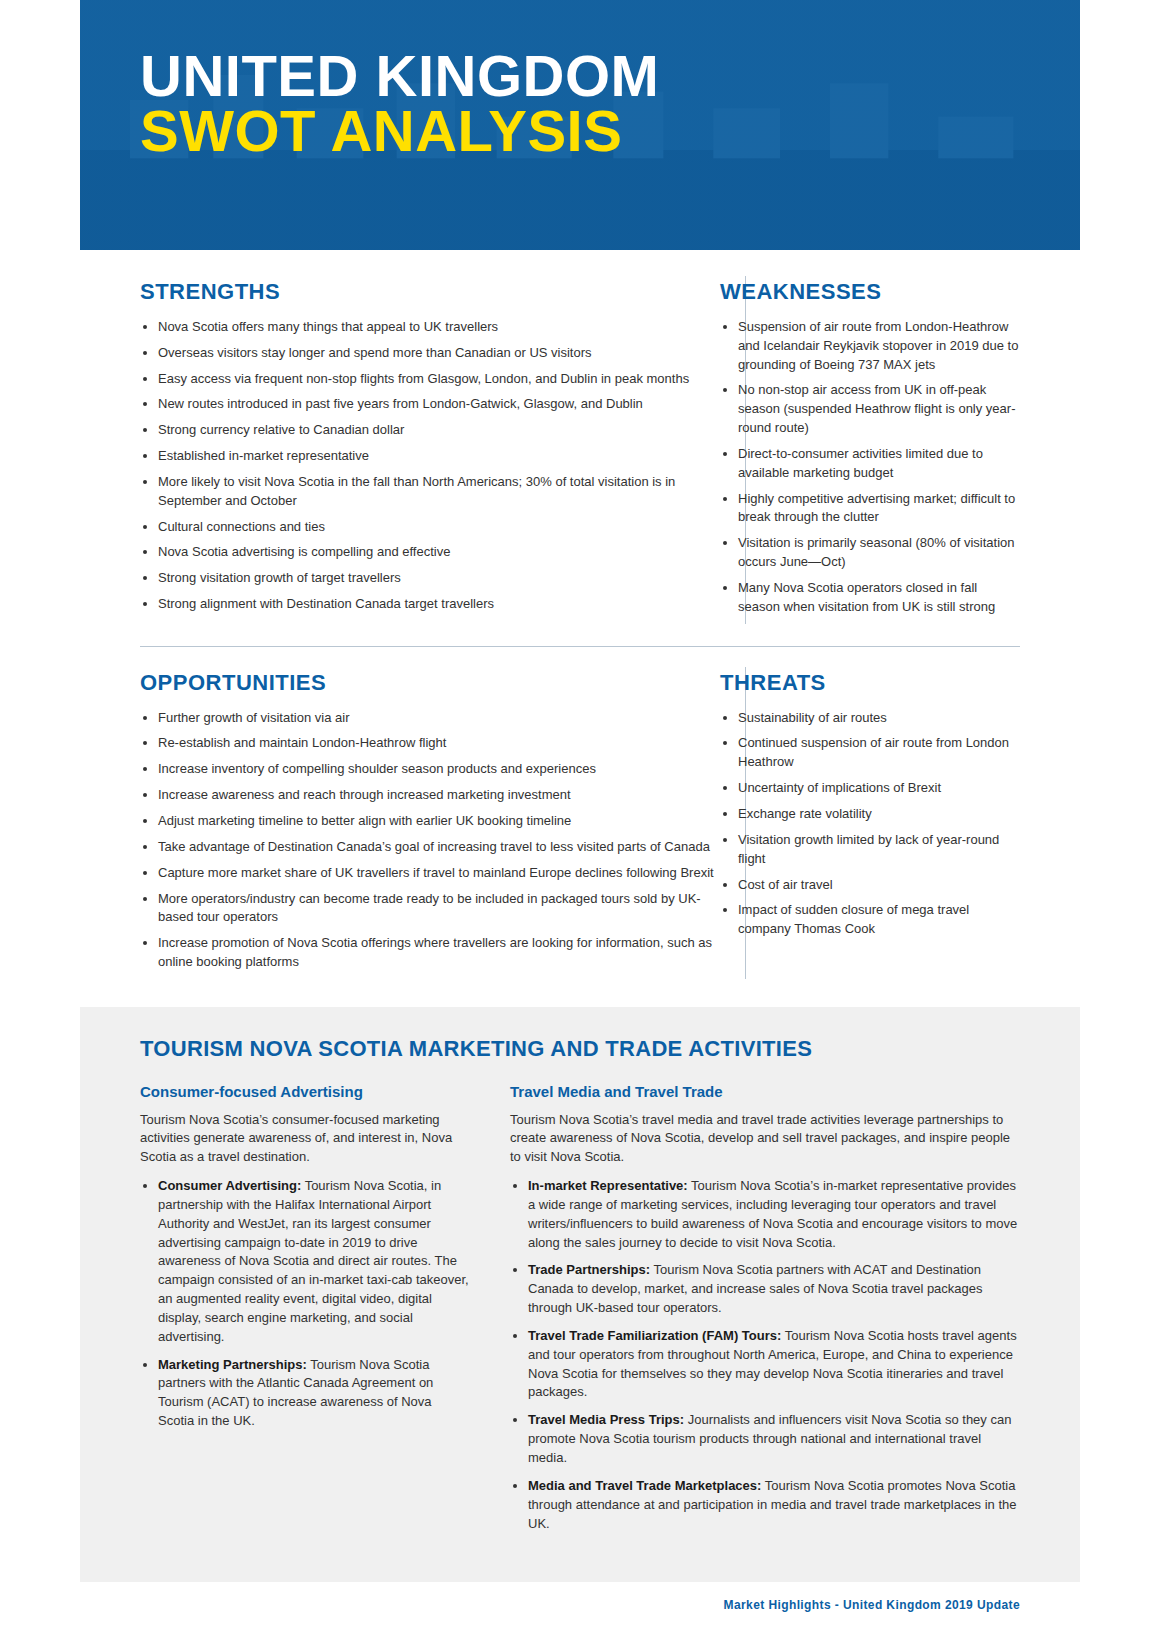United KingdomSWOT Analysis
Strengths
Nova Scotia offers many things that appeal to UK travellers
Overseas visitors stay longer and spend more than Canadian or US visitors
Easy access via frequent non-stop flights from Glasgow, London, and Dublin in peak months
New routes introduced in past five years from London-Gatwick, Glasgow, and Dublin
Strong currency relative to Canadian dollar
Established in-market representative
More likely to visit Nova Scotia in the fall than North Americans; 30% of total visitation is in September and October
Cultural connections and ties
Nova Scotia advertising is compelling and effective
Strong visitation growth of target travellers
Strong alignment with Destination Canada target travellers
Weaknesses
Suspension of air route from London-Heathrow and Icelandair Reykjavik stopover in 2019 due to grounding of Boeing 737 MAX jets
No non-stop air access from UK in off-peak season (suspended Heathrow flight is only year-round route)
Direct-to-consumer activities limited due to available marketing budget
Highly competitive advertising market; difficult to break through the clutter
Visitation is primarily seasonal (80% of visitation occurs June—Oct)
Many Nova Scotia operators closed in fall season when visitation from UK is still strong
Opportunities
Further growth of visitation via air
Re-establish and maintain London-Heathrow flight
Increase inventory of compelling shoulder season products and experiences
Increase awareness and reach through increased marketing investment
Adjust marketing timeline to better align with earlier UK booking timeline
Take advantage of Destination Canada’s goal of increasing travel to less visited parts of Canada
Capture more market share of UK travellers if travel to mainland Europe declines following Brexit
More operators/industry can become trade ready to be included in packaged tours sold by UK-based tour operators
Increase promotion of Nova Scotia offerings where travellers are looking for information, such as online booking platforms
Threats
Sustainability of air routes
Continued suspension of air route from London Heathrow
Uncertainty of implications of Brexit
Exchange rate volatility
Visitation growth limited by lack of year-round flight
Cost of air travel
Impact of sudden closure of mega travel company Thomas Cook
Tourism Nova Scotia Marketing and Trade Activities
Consumer-focused Advertising
Tourism Nova Scotia’s consumer-focused marketing activities generate awareness of, and interest in, Nova Scotia as a travel destination.
Consumer Advertising: Tourism Nova Scotia, in partnership with the Halifax International Airport Authority and WestJet, ran its largest consumer advertising campaign to-date in 2019 to drive awareness of Nova Scotia and direct air routes. The campaign consisted of an in-market taxi-cab takeover, an augmented reality event, digital video, digital display, search engine marketing, and social advertising.
Marketing Partnerships: Tourism Nova Scotia partners with the Atlantic Canada Agreement on Tourism (ACAT) to increase awareness of Nova Scotia in the UK.
Travel Media and Travel Trade
Tourism Nova Scotia’s travel media and travel trade activities leverage partnerships to create awareness of Nova Scotia, develop and sell travel packages, and inspire people to visit Nova Scotia.
In-market Representative: Tourism Nova Scotia’s in-market representative provides a wide range of marketing services, including leveraging tour operators and travel writers/influencers to build awareness of Nova Scotia and encourage visitors to move along the sales journey to decide to visit Nova Scotia.
Trade Partnerships: Tourism Nova Scotia partners with ACAT and Destination Canada to develop, market, and increase sales of Nova Scotia travel packages through UK-based tour operators.
Travel Trade Familiarization (FAM) Tours: Tourism Nova Scotia hosts travel agents and tour operators from throughout North America, Europe, and China to experience Nova Scotia for themselves so they may develop Nova Scotia itineraries and travel packages.
Travel Media Press Trips: Journalists and influencers visit Nova Scotia so they can promote Nova Scotia tourism products through national and international travel media.
Media and Travel Trade Marketplaces: Tourism Nova Scotia promotes Nova Scotia through attendance at and participation in media and travel trade marketplaces in the UK.
Market Highlights - United Kingdom 2019 Update